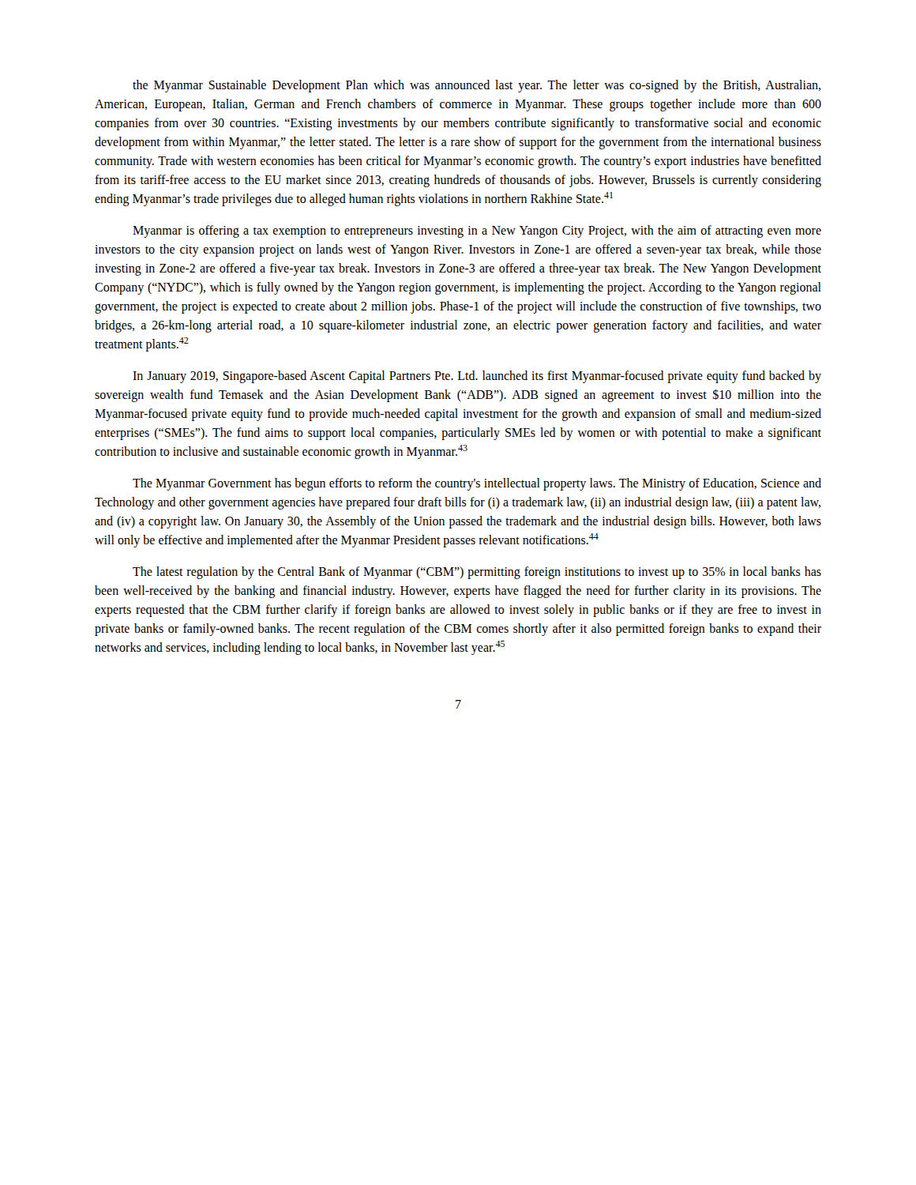the Myanmar Sustainable Development Plan which was announced last year. The letter was co-signed by the British, Australian, American, European, Italian, German and French chambers of commerce in Myanmar. These groups together include more than 600 companies from over 30 countries. “Existing investments by our members contribute significantly to transformative social and economic development from within Myanmar,” the letter stated. The letter is a rare show of support for the government from the international business community. Trade with western economies has been critical for Myanmar’s economic growth. The country’s export industries have benefitted from its tariff-free access to the EU market since 2013, creating hundreds of thousands of jobs. However, Brussels is currently considering ending Myanmar’s trade privileges due to alleged human rights violations in northern Rakhine State.41
Myanmar is offering a tax exemption to entrepreneurs investing in a New Yangon City Project, with the aim of attracting even more investors to the city expansion project on lands west of Yangon River. Investors in Zone-1 are offered a seven-year tax break, while those investing in Zone-2 are offered a five-year tax break. Investors in Zone-3 are offered a three-year tax break. The New Yangon Development Company (“NYDC”), which is fully owned by the Yangon region government, is implementing the project. According to the Yangon regional government, the project is expected to create about 2 million jobs. Phase-1 of the project will include the construction of five townships, two bridges, a 26-km-long arterial road, a 10 square-kilometer industrial zone, an electric power generation factory and facilities, and water treatment plants.42
In January 2019, Singapore-based Ascent Capital Partners Pte. Ltd. launched its first Myanmar-focused private equity fund backed by sovereign wealth fund Temasek and the Asian Development Bank (“ADB”). ADB signed an agreement to invest $10 million into the Myanmar-focused private equity fund to provide much-needed capital investment for the growth and expansion of small and medium-sized enterprises (“SMEs”). The fund aims to support local companies, particularly SMEs led by women or with potential to make a significant contribution to inclusive and sustainable economic growth in Myanmar.43
The Myanmar Government has begun efforts to reform the country's intellectual property laws. The Ministry of Education, Science and Technology and other government agencies have prepared four draft bills for (i) a trademark law, (ii) an industrial design law, (iii) a patent law, and (iv) a copyright law. On January 30, the Assembly of the Union passed the trademark and the industrial design bills. However, both laws will only be effective and implemented after the Myanmar President passes relevant notifications.44
The latest regulation by the Central Bank of Myanmar (“CBM”) permitting foreign institutions to invest up to 35% in local banks has been well-received by the banking and financial industry. However, experts have flagged the need for further clarity in its provisions. The experts requested that the CBM further clarify if foreign banks are allowed to invest solely in public banks or if they are free to invest in private banks or family-owned banks. The recent regulation of the CBM comes shortly after it also permitted foreign banks to expand their networks and services, including lending to local banks, in November last year.45
7